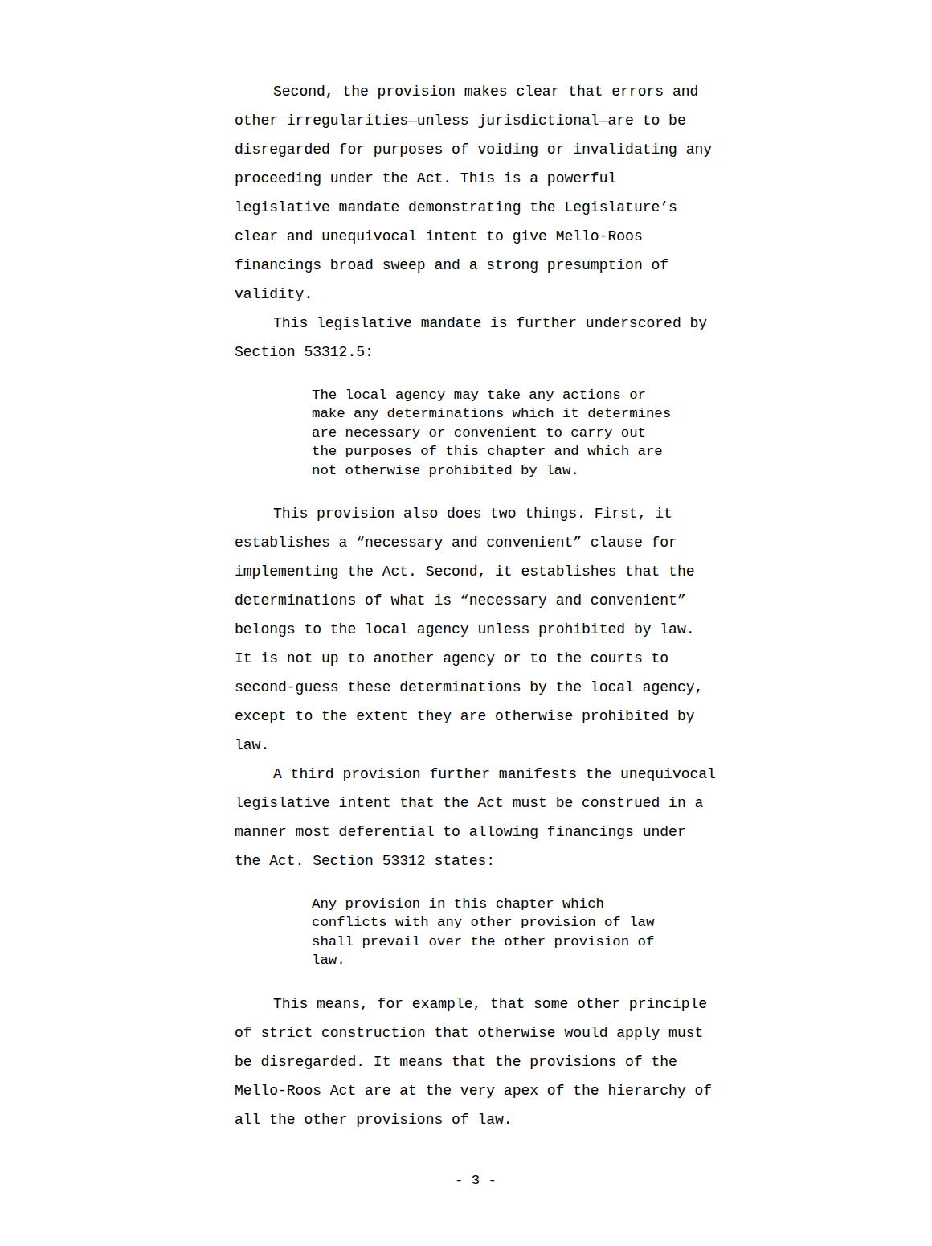Second, the provision makes clear that errors and other irregularities—unless jurisdictional—are to be disregarded for purposes of voiding or invalidating any proceeding under the Act. This is a powerful legislative mandate demonstrating the Legislature’s clear and unequivocal intent to give Mello-Roos financings broad sweep and a strong presumption of validity.
This legislative mandate is further underscored by Section 53312.5:
The local agency may take any actions or make any determinations which it determines are necessary or convenient to carry out the purposes of this chapter and which are not otherwise prohibited by law.
This provision also does two things. First, it establishes a “necessary and convenient” clause for implementing the Act. Second, it establishes that the determinations of what is “necessary and convenient” belongs to the local agency unless prohibited by law. It is not up to another agency or to the courts to second-guess these determinations by the local agency, except to the extent they are otherwise prohibited by law.
A third provision further manifests the unequivocal legislative intent that the Act must be construed in a manner most deferential to allowing financings under the Act. Section 53312 states:
Any provision in this chapter which conflicts with any other provision of law shall prevail over the other provision of law.
This means, for example, that some other principle of strict construction that otherwise would apply must be disregarded. It means that the provisions of the Mello-Roos Act are at the very apex of the hierarchy of all the other provisions of law.
- 3 -